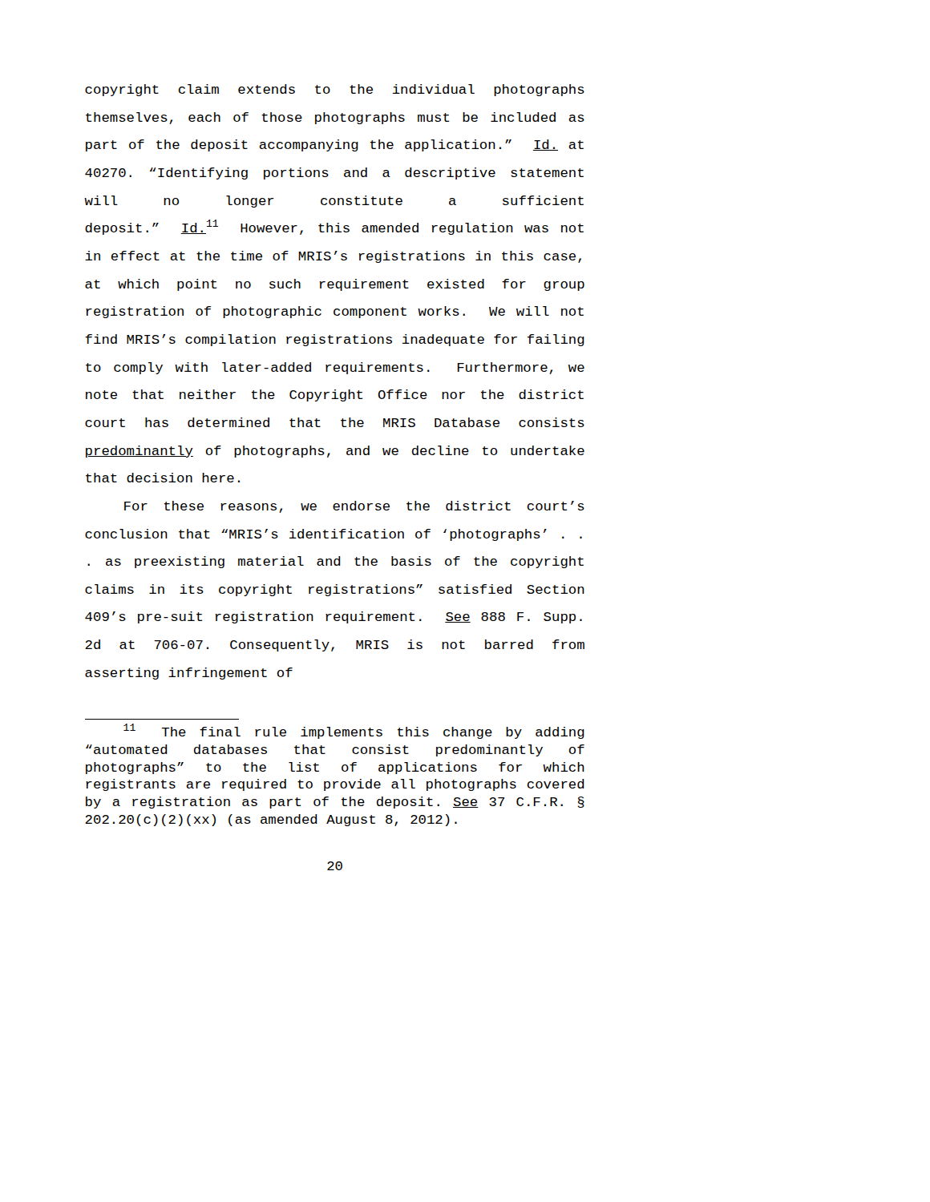copyright claim extends to the individual photographs themselves, each of those photographs must be included as part of the deposit accompanying the application.” Id. at 40270. “Identifying portions and a descriptive statement will no longer constitute a sufficient deposit.” Id.11 However, this amended regulation was not in effect at the time of MRIS’s registrations in this case, at which point no such requirement existed for group registration of photographic component works. We will not find MRIS’s compilation registrations inadequate for failing to comply with later-added requirements. Furthermore, we note that neither the Copyright Office nor the district court has determined that the MRIS Database consists predominantly of photographs, and we decline to undertake that decision here.
For these reasons, we endorse the district court’s conclusion that “MRIS’s identification of ‘photographs’ . . . as preexisting material and the basis of the copyright claims in its copyright registrations” satisfied Section 409’s pre-suit registration requirement. See 888 F. Supp. 2d at 706-07. Consequently, MRIS is not barred from asserting infringement of
11 The final rule implements this change by adding “automated databases that consist predominantly of photographs” to the list of applications for which registrants are required to provide all photographs covered by a registration as part of the deposit. See 37 C.F.R. § 202.20(c)(2)(xx) (as amended August 8, 2012).
20